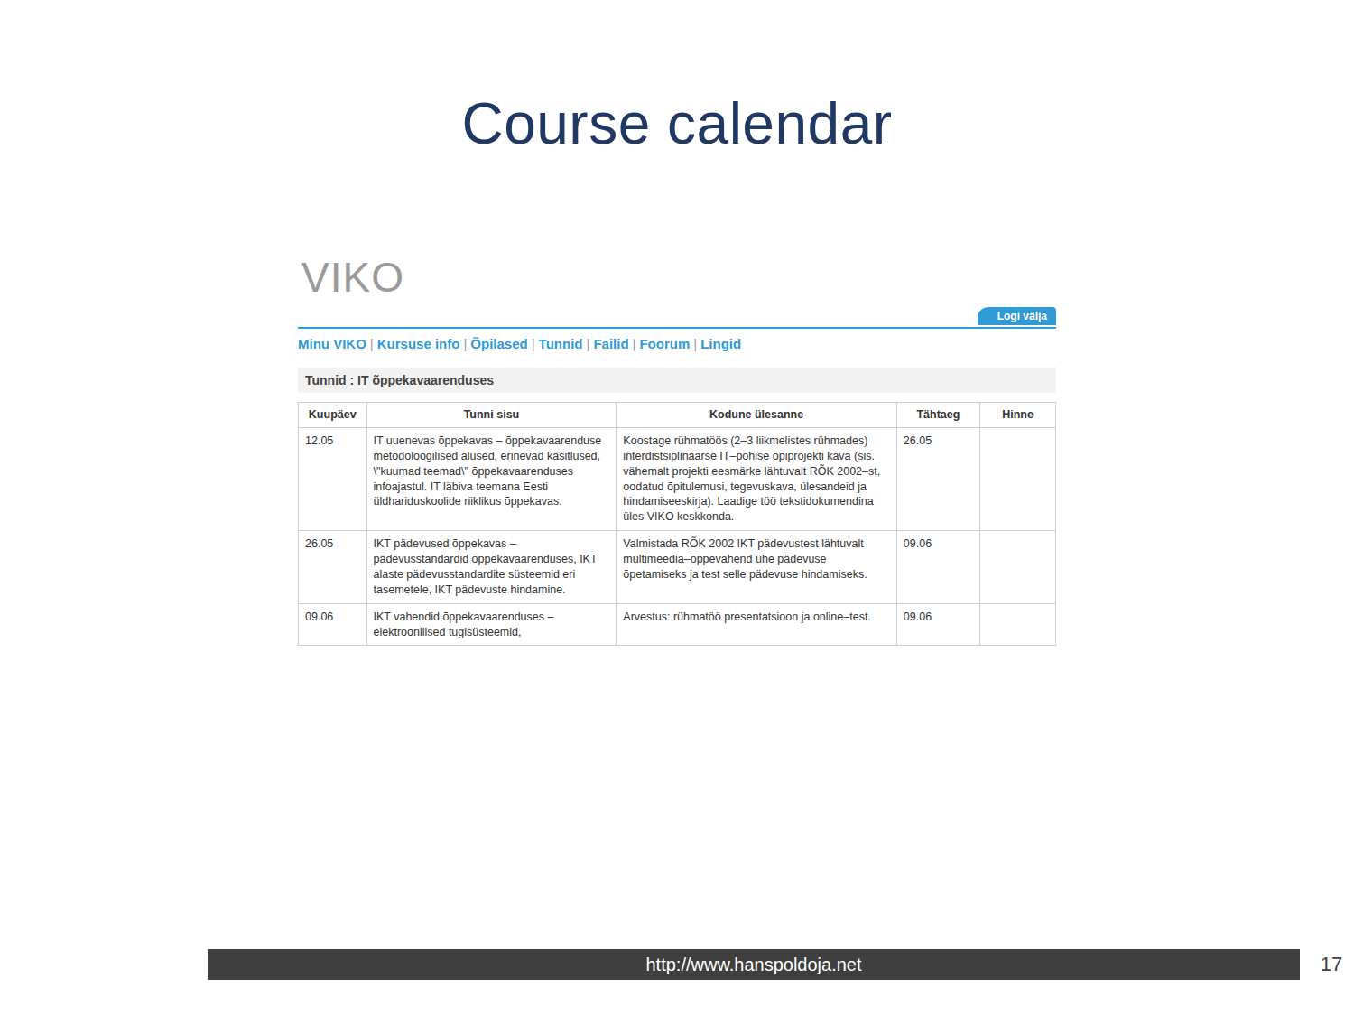Course calendar
VIKO
Logi välja
Minu VIKO|Kursuse info|Õpilased|Tunnid|Failid|Foorum|Lingid
Tunnid : IT õppekavaarenduses
| Kuupäev | Tunni sisu | Kodune ülesanne | Tähtaeg | Hinne |
| --- | --- | --- | --- | --- |
| 12.05 | IT uuenevas õppekavas – õppekavaarenduse metodoloogilised alused, erinevad käsitlused, \"kuumad teemad\" õppekavaarenduses infoajastul. IT läbiva teemana Eesti üldhariduskoolide riiklikus õppekavas. | Koostage rühmatöös (2–3 liikmelistes rühmades) interdistsiplinaarse IT–põhise õpiprojekti kava (sis. vähemalt projekti eesmärke lähtuvalt RÕK 2002–st, oodatud õpitulemusi, tegevuskava, ülesandeid ja hindamiseeskirja). Laadige töö tekstidokumendina üles VIKO keskkonda. | 26.05 | |
| 26.05 | IKT pädevused õppekavas – pädevusstandardid õppekavaarenduses, IKT alaste pädevusstandardite süsteemid eri tasemetele, IKT pädevuste hindamine. | Valmistada RÕK 2002 IKT pädevustest lähtuvalt multimeedia–õppevahend ühe pädevuse õpetamiseks ja test selle pädevuse hindamiseks. | 09.06 | |
| 09.06 | IKT vahendid õppekavaarenduses – elektroonilised tugisüsteemid, | Arvestus: rühmatöö presentatsioon ja online–test. | 09.06 | |
http://www.hanspoldoja.net
17